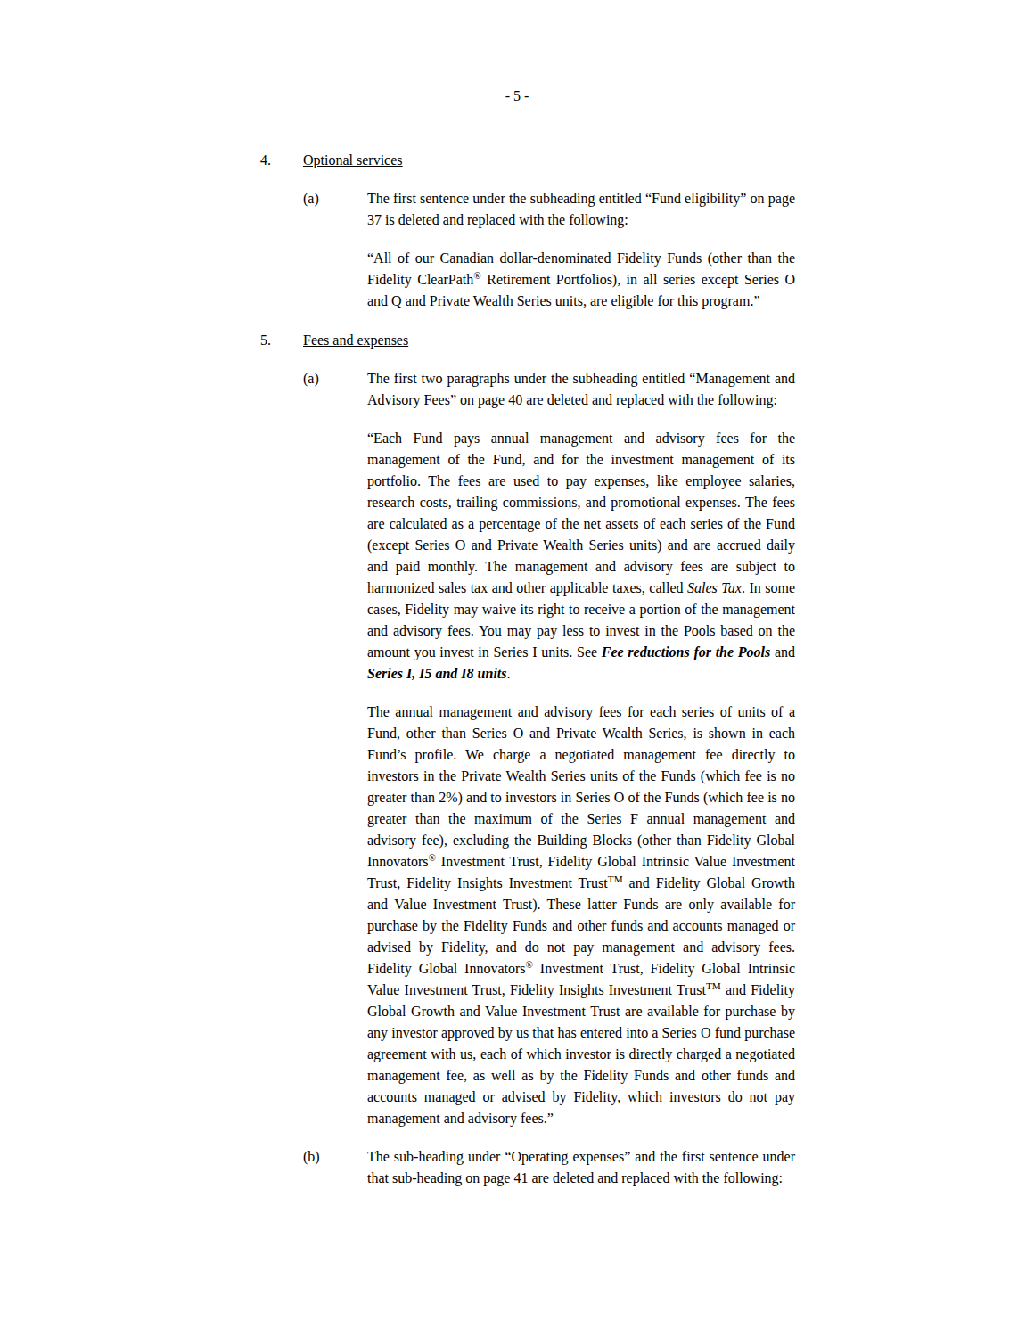- 5 -
4.
Optional services
(a)
The first sentence under the subheading entitled “Fund eligibility” on page 37 is deleted and replaced with the following:
“All of our Canadian dollar-denominated Fidelity Funds (other than the Fidelity ClearPath® Retirement Portfolios), in all series except Series O and Q and Private Wealth Series units, are eligible for this program.”
5.
Fees and expenses
(a)
The first two paragraphs under the subheading entitled “Management and Advisory Fees” on page 40 are deleted and replaced with the following:
“Each Fund pays annual management and advisory fees for the management of the Fund, and for the investment management of its portfolio. The fees are used to pay expenses, like employee salaries, research costs, trailing commissions, and promotional expenses. The fees are calculated as a percentage of the net assets of each series of the Fund (except Series O and Private Wealth Series units) and are accrued daily and paid monthly. The management and advisory fees are subject to harmonized sales tax and other applicable taxes, called Sales Tax. In some cases, Fidelity may waive its right to receive a portion of the management and advisory fees. You may pay less to invest in the Pools based on the amount you invest in Series I units. See Fee reductions for the Pools and Series I, I5 and I8 units.
The annual management and advisory fees for each series of units of a Fund, other than Series O and Private Wealth Series, is shown in each Fund’s profile. We charge a negotiated management fee directly to investors in the Private Wealth Series units of the Funds (which fee is no greater than 2%) and to investors in Series O of the Funds (which fee is no greater than the maximum of the Series F annual management and advisory fee), excluding the Building Blocks (other than Fidelity Global Innovators® Investment Trust, Fidelity Global Intrinsic Value Investment Trust, Fidelity Insights Investment TrustTM and Fidelity Global Growth and Value Investment Trust). These latter Funds are only available for purchase by the Fidelity Funds and other funds and accounts managed or advised by Fidelity, and do not pay management and advisory fees. Fidelity Global Innovators® Investment Trust, Fidelity Global Intrinsic Value Investment Trust, Fidelity Insights Investment TrustTM and Fidelity Global Growth and Value Investment Trust are available for purchase by any investor approved by us that has entered into a Series O fund purchase agreement with us, each of which investor is directly charged a negotiated management fee, as well as by the Fidelity Funds and other funds and accounts managed or advised by Fidelity, which investors do not pay management and advisory fees.”
(b)
The sub-heading under “Operating expenses” and the first sentence under that sub-heading on page 41 are deleted and replaced with the following: